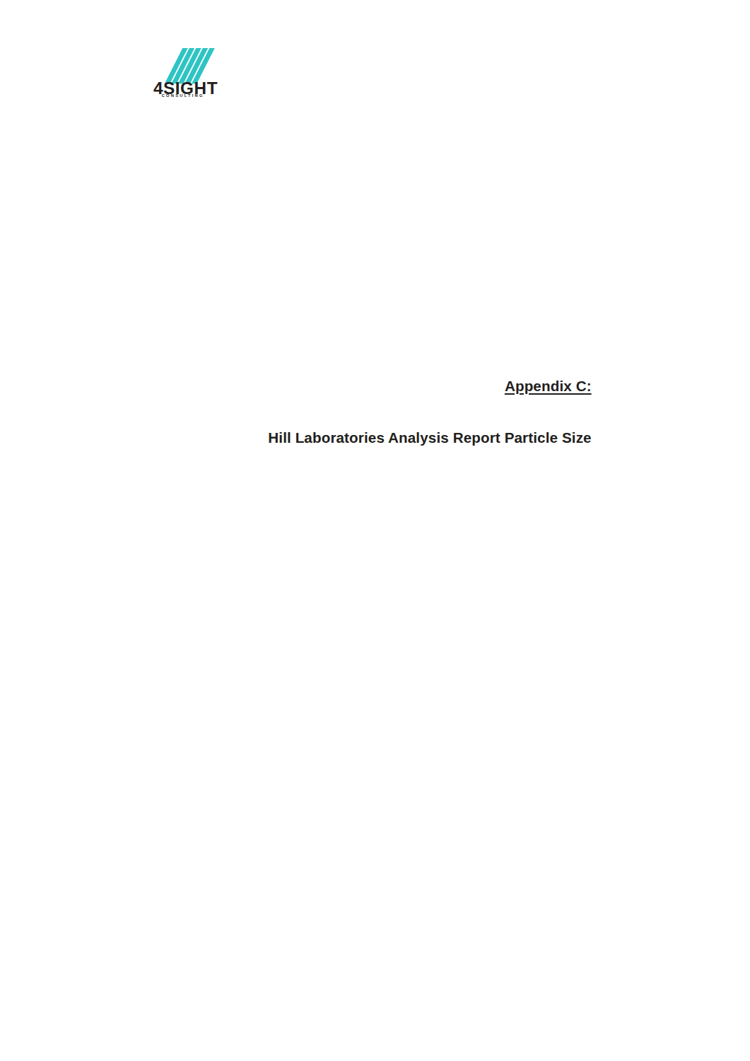4SIGHT CONSULTING
Appendix C:
Hill Laboratories Analysis Report Particle Size